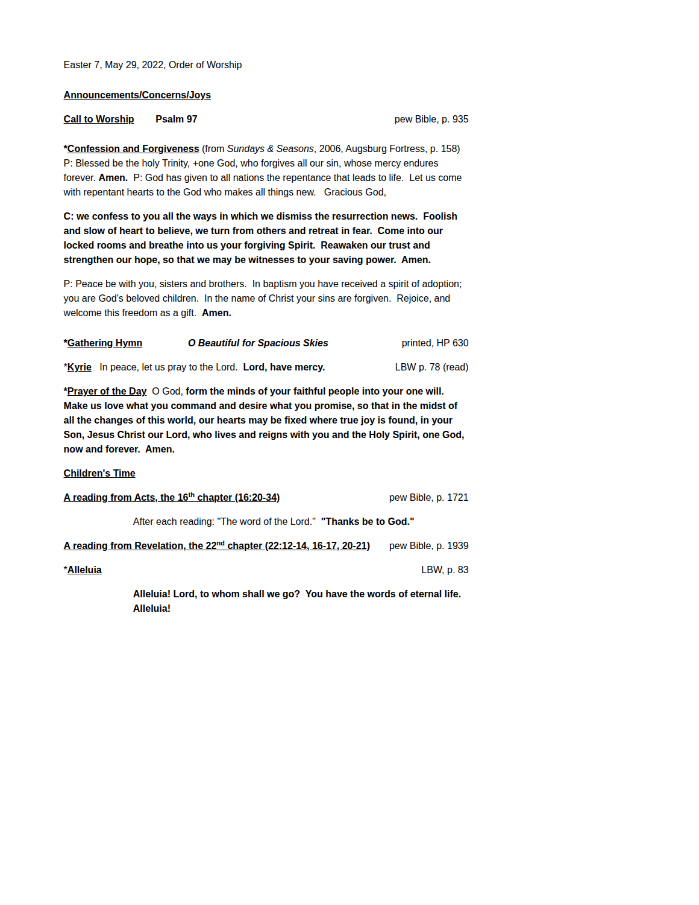Easter 7, May 29, 2022, Order of Worship
Announcements/Concerns/Joys
Call to Worship Psalm 97
pew Bible, p. 935
*Confession and Forgiveness (from Sundays & Seasons, 2006, Augsburg Fortress, p. 158)
P: Blessed be the holy Trinity, +one God, who forgives all our sin, whose mercy endures forever. Amen. P: God has given to all nations the repentance that leads to life. Let us come with repentant hearts to the God who makes all things new. Gracious God,
C: we confess to you all the ways in which we dismiss the resurrection news. Foolish and slow of heart to believe, we turn from others and retreat in fear. Come into our locked rooms and breathe into us your forgiving Spirit. Reawaken our trust and strengthen our hope, so that we may be witnesses to your saving power. Amen.
P: Peace be with you, sisters and brothers. In baptism you have received a spirit of adoption; you are God's beloved children. In the name of Christ your sins are forgiven. Rejoice, and welcome this freedom as a gift. Amen.
*Gathering Hymn O Beautiful for Spacious Skies
printed, HP 630
*Kyrie In peace, let us pray to the Lord. Lord, have mercy.
LBW p. 78 (read)
*Prayer of the Day O God, form the minds of your faithful people into your one will. Make us love what you command and desire what you promise, so that in the midst of all the changes of this world, our hearts may be fixed where true joy is found, in your Son, Jesus Christ our Lord, who lives and reigns with you and the Holy Spirit, one God, now and forever. Amen.
Children's Time
A reading from Acts, the 16th chapter (16:20-34)
pew Bible, p. 1721
After each reading: "The word of the Lord." "Thanks be to God."
A reading from Revelation, the 22nd chapter (22:12-14, 16-17, 20-21)
pew Bible, p. 1939
*Alleluia
LBW, p. 83
Alleluia! Lord, to whom shall we go? You have the words of eternal life. Alleluia!